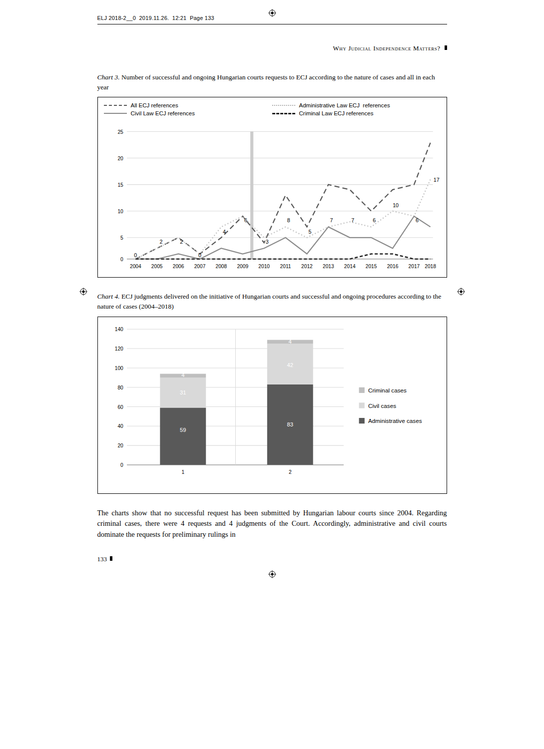ELJ 2018-2__0 2019.11.26. 12:21 Page 133
Why Judicial Independence Matters?
Chart 3. Number of successful and ongoing Hungarian courts requests to ECJ according to the nature of cases and all in each year
All ECJ references
Administrative Law ECJ references
Civil Law ECJ references
Criminal Law ECJ references
25 20 15 10 5 0 2004 2005 2006 2007 2008 2009 2010 2011 2012 2013 2014 2015 2016 2017 2018 0 2 2 0 4 6 3 8 5 7 7 6 10 6 17
Chart 4. ECJ judgments delivered on the initiative of Hungarian courts and successful and ongoing procedures according to the nature of cases (2004–2018)
140 120 100 80 60 40 20 0 59 31 4 83 42 4 1 2 Criminal cases Civil cases Administrative cases
The charts show that no successful request has been submitted by Hungarian labour courts since 2004. Regarding criminal cases, there were 4 requests and 4 judgments of the Court. Accordingly, administrative and civil courts dominate the requests for preliminary rulings in
133